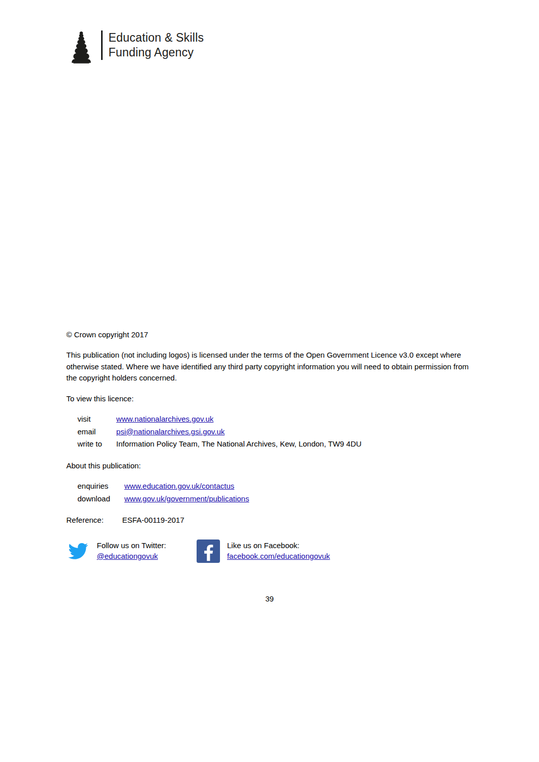Education & Skills
Funding Agency
© Crown copyright 2017
This publication (not including logos) is licensed under the terms of the Open Government Licence v3.0 except where otherwise stated. Where we have identified any third party copyright information you will need to obtain permission from the copyright holders concerned.
To view this licence:
| visit | www.nationalarchives.gov.uk |
| email | psi@nationalarchives.gsi.gov.uk |
| write to | Information Policy Team, The National Archives, Kew, London, TW9 4DU |
About this publication:
| enquiries | www.education.gov.uk/contactus |
| download | www.gov.uk/government/publications |
Reference: ESFA-00119-2017
Follow us on Twitter:
@educationgovuk
Like us on Facebook:
facebook.com/educationgovuk
39